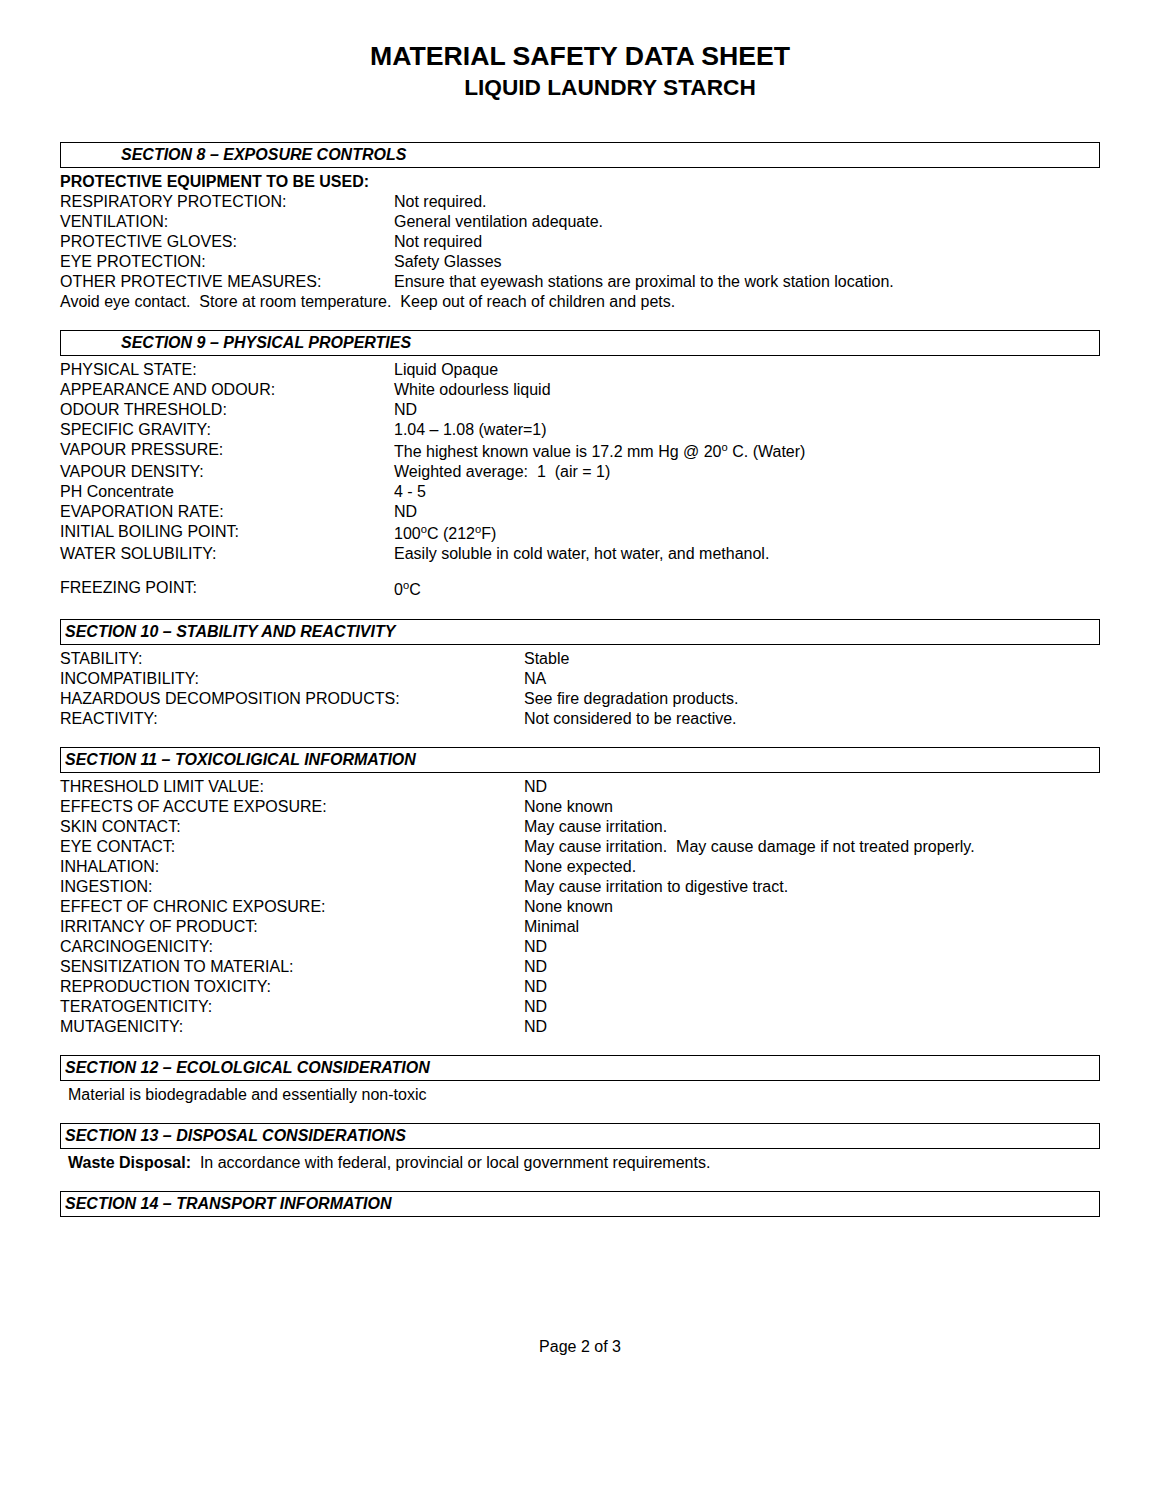MATERIAL SAFETY DATA SHEET
LIQUID LAUNDRY STARCH
SECTION 8 – EXPOSURE CONTROLS
PROTECTIVE EQUIPMENT TO BE USED:
| RESPIRATORY PROTECTION: | Not required. |
| VENTILATION: | General ventilation adequate. |
| PROTECTIVE GLOVES: | Not required |
| EYE PROTECTION: | Safety Glasses |
| OTHER PROTECTIVE MEASURES: | Ensure that eyewash stations are proximal to the work station location. |
Avoid eye contact. Store at room temperature. Keep out of reach of children and pets.
SECTION 9 – PHYSICAL PROPERTIES
| PHYSICAL STATE: | Liquid Opaque |
| APPEARANCE AND ODOUR: | White odourless liquid |
| ODOUR THRESHOLD: | ND |
| SPECIFIC GRAVITY: | 1.04 – 1.08 (water=1) |
| VAPOUR PRESSURE: | The highest known value is 17.2 mm Hg @ 20 o C. (Water) |
| VAPOUR DENSITY: | Weighted average: 1 (air = 1) |
| PH Concentrate | 4 - 5 |
| EVAPORATION RATE: | ND |
| INITIAL BOILING POINT: | 100 o C (212 o F) |
| WATER SOLUBILITY: | Easily soluble in cold water, hot water, and methanol. |
| FREEZING POINT: | 0 o C |
SECTION 10 – STABILITY AND REACTIVITY
| STABILITY: | Stable |
| INCOMPATIBILITY: | NA |
| HAZARDOUS DECOMPOSITION PRODUCTS: | See fire degradation products. |
| REACTIVITY: | Not considered to be reactive. |
SECTION 11 – TOXICOLIGICAL INFORMATION
| THRESHOLD LIMIT VALUE: | ND |
| EFFECTS OF ACCUTE EXPOSURE: | None known |
| SKIN CONTACT: | May cause irritation. |
| EYE CONTACT: | May cause irritation. May cause damage if not treated properly. |
| INHALATION: | None expected. |
| INGESTION: | May cause irritation to digestive tract. |
| EFFECT OF CHRONIC EXPOSURE: | None known |
| IRRITANCY OF PRODUCT: | Minimal |
| CARCINOGENICITY: | ND |
| SENSITIZATION TO MATERIAL: | ND |
| REPRODUCTION TOXICITY: | ND |
| TERATOGENTICITY: | ND |
| MUTAGENICITY: | ND |
SECTION 12 – ECOLOLGICAL CONSIDERATION
Material is biodegradable and essentially non-toxic
SECTION 13 – DISPOSAL CONSIDERATIONS
Waste Disposal: In accordance with federal, provincial or local government requirements.
SECTION 14 – TRANSPORT INFORMATION
Page 2 of 3